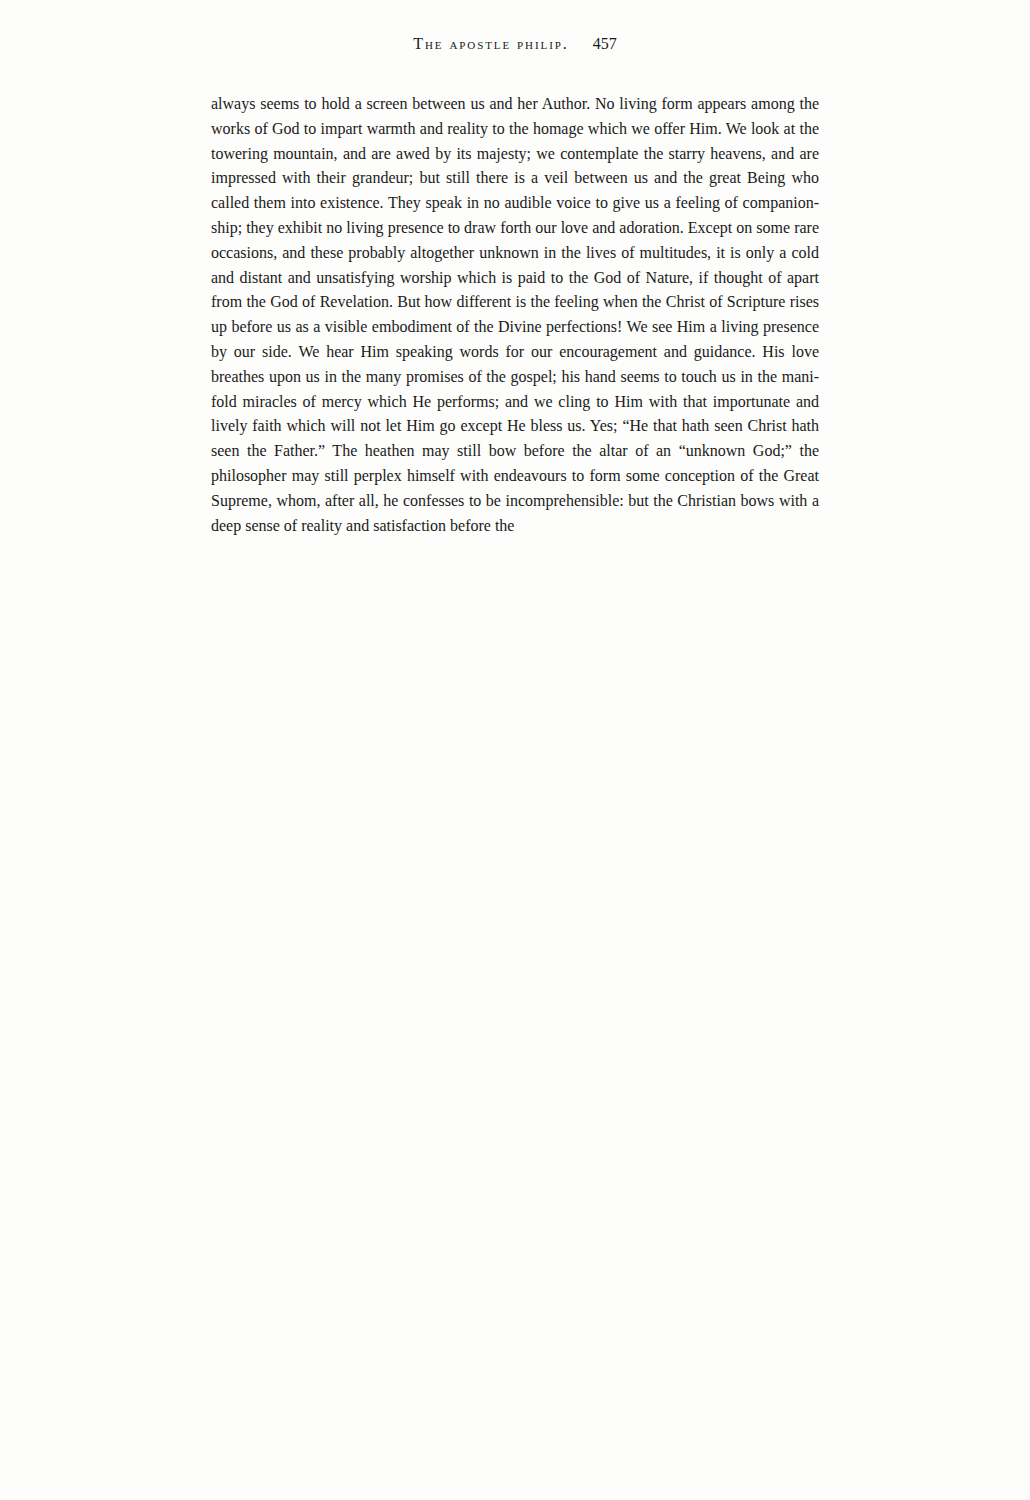The Apostle Philip.
457
always seems to hold a screen between us and her Author. No living form appears among the works of God to impart warmth and reality to the homage which we offer Him. We look at the towering mountain, and are awed by its majesty; we contemplate the starry heavens, and are impressed with their grandeur; but still there is a veil between us and the great Being who called them into existence. They speak in no audible voice to give us a feeling of companionship; they exhibit no living presence to draw forth our love and adoration. Except on some rare occasions, and these probably altogether unknown in the lives of multitudes, it is only a cold and distant and unsatisfying worship which is paid to the God of Nature, if thought of apart from the God of Revelation. But how different is the feeling when the Christ of Scripture rises up before us as a visible embodiment of the Divine perfections! We see Him a living presence by our side. We hear Him speaking words for our encouragement and guidance. His love breathes upon us in the many promises of the gospel; his hand seems to touch us in the manifold miracles of mercy which He performs; and we cling to Him with that importunate and lively faith which will not let Him go except He bless us. Yes; “He that hath seen Christ hath seen the Father.” The heathen may still bow before the altar of an “unknown God;” the philosopher may still perplex himself with endeavours to form some conception of the Great Supreme, whom, after all, he confesses to be incomprehensible: but the Christian bows with a deep sense of reality and satisfaction before the